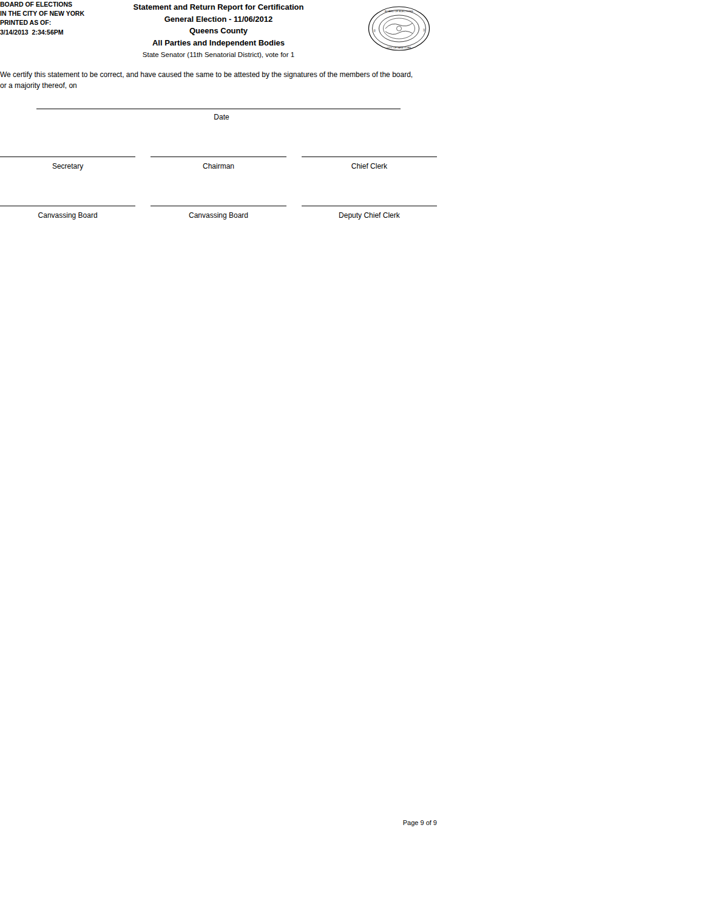BOARD OF ELECTIONS
IN THE CITY OF NEW YORK
PRINTED AS OF:
3/14/2013 2:34:56PM
Statement and Return Report for Certification
General Election - 11/06/2012
Queens County
All Parties and Independent Bodies
State Senator (11th Senatorial District), vote for 1
BOARD OF ELECTIONS CITY OF NEW YORK NY NY
We certify this statement to be correct, and have caused the same to be attested by the signatures of the members of the board,
or a majority thereof, on
Date
Secretary
Chairman
Chief Clerk
Canvassing Board
Canvassing Board
Deputy Chief Clerk
Page 9 of 9